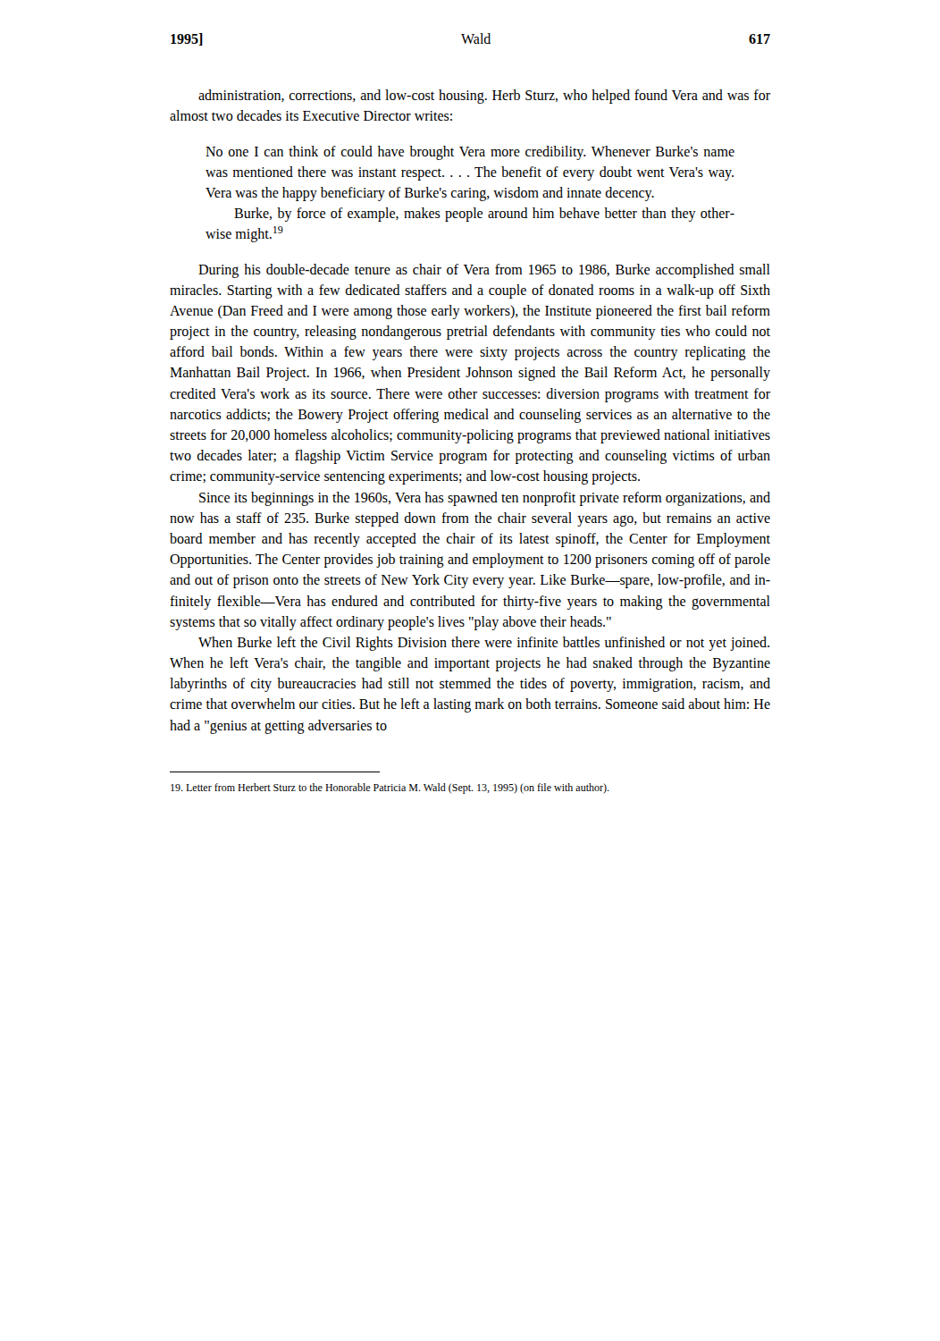1995] Wald 617
administration, corrections, and low-cost housing. Herb Sturz, who helped found Vera and was for almost two decades its Executive Director writes:
No one I can think of could have brought Vera more credibility. Whenever Burke's name was mentioned there was instant respect. . . . The benefit of every doubt went Vera's way. Vera was the happy beneficiary of Burke's caring, wisdom and innate decency.
Burke, by force of example, makes people around him behave better than they otherwise might.19
During his double-decade tenure as chair of Vera from 1965 to 1986, Burke accomplished small miracles. Starting with a few dedicated staffers and a couple of donated rooms in a walk-up off Sixth Avenue (Dan Freed and I were among those early workers), the Institute pioneered the first bail reform project in the country, releasing nondangerous pretrial defendants with community ties who could not afford bail bonds. Within a few years there were sixty projects across the country replicating the Manhattan Bail Project. In 1966, when President Johnson signed the Bail Reform Act, he personally credited Vera's work as its source. There were other successes: diversion programs with treatment for narcotics addicts; the Bowery Project offering medical and counseling services as an alternative to the streets for 20,000 homeless alcoholics; community-policing programs that previewed national initiatives two decades later; a flagship Victim Service program for protecting and counseling victims of urban crime; community-service sentencing experiments; and low-cost housing projects.
Since its beginnings in the 1960s, Vera has spawned ten nonprofit private reform organizations, and now has a staff of 235. Burke stepped down from the chair several years ago, but remains an active board member and has recently accepted the chair of its latest spinoff, the Center for Employment Opportunities. The Center provides job training and employment to 1200 prisoners coming off of parole and out of prison onto the streets of New York City every year. Like Burke—spare, low-profile, and infinitely flexible—Vera has endured and contributed for thirty-five years to making the governmental systems that so vitally affect ordinary people's lives "play above their heads."
When Burke left the Civil Rights Division there were infinite battles unfinished or not yet joined. When he left Vera's chair, the tangible and important projects he had snaked through the Byzantine labyrinths of city bureaucracies had still not stemmed the tides of poverty, immigration, racism, and crime that overwhelm our cities. But he left a lasting mark on both terrains. Someone said about him: He had a "genius at getting adversaries to
19. Letter from Herbert Sturz to the Honorable Patricia M. Wald (Sept. 13, 1995) (on file with author).